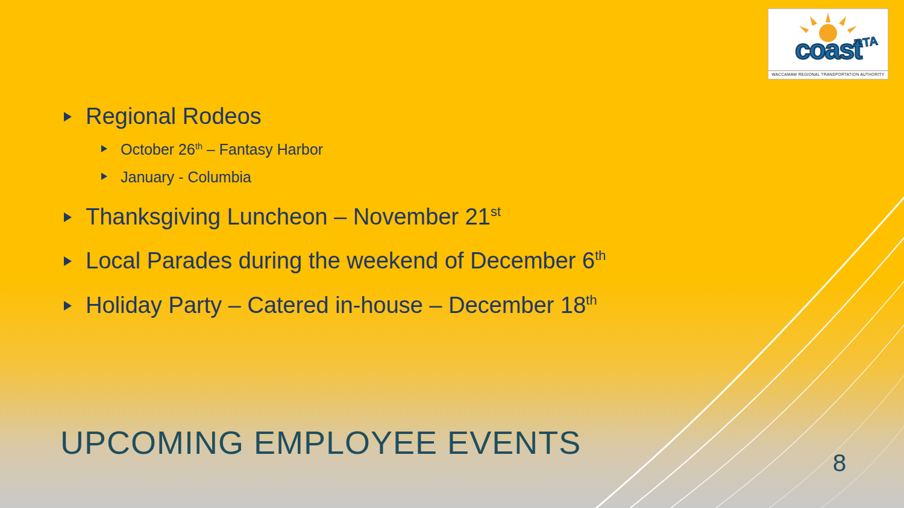coast
RTA
WACCAMAW REGIONAL TRANSPORTATION AUTHORITY
Regional Rodeos
October 26th – Fantasy Harbor
January - Columbia
Thanksgiving Luncheon – November 21st
Local Parades during the weekend of December 6th
Holiday Party – Catered in-house – December 18th
Upcoming Employee Events
8